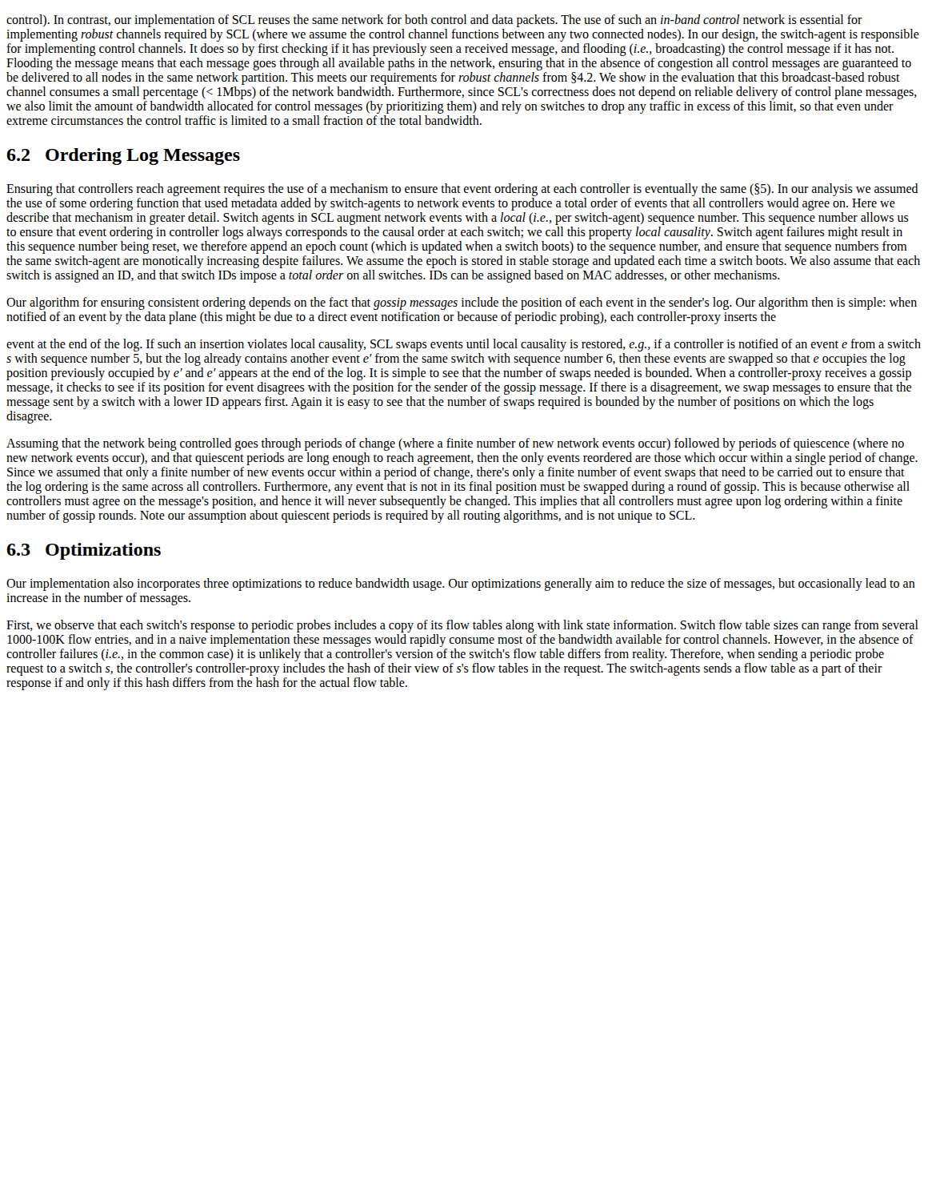control). In contrast, our implementation of SCL reuses the same network for both control and data packets. The use of such an in-band control network is essential for implementing robust channels required by SCL (where we assume the control channel functions between any two connected nodes). In our design, the switch-agent is responsible for implementing control channels. It does so by first checking if it has previously seen a received message, and flooding (i.e., broadcasting) the control message if it has not. Flooding the message means that each message goes through all available paths in the network, ensuring that in the absence of congestion all control messages are guaranteed to be delivered to all nodes in the same network partition. This meets our requirements for robust channels from §4.2. We show in the evaluation that this broadcast-based robust channel consumes a small percentage (< 1Mbps) of the network bandwidth. Furthermore, since SCL's correctness does not depend on reliable delivery of control plane messages, we also limit the amount of bandwidth allocated for control messages (by prioritizing them) and rely on switches to drop any traffic in excess of this limit, so that even under extreme circumstances the control traffic is limited to a small fraction of the total bandwidth.
6.2 Ordering Log Messages
Ensuring that controllers reach agreement requires the use of a mechanism to ensure that event ordering at each controller is eventually the same (§5). In our analysis we assumed the use of some ordering function that used metadata added by switch-agents to network events to produce a total order of events that all controllers would agree on. Here we describe that mechanism in greater detail. Switch agents in SCL augment network events with a local (i.e., per switch-agent) sequence number. This sequence number allows us to ensure that event ordering in controller logs always corresponds to the causal order at each switch; we call this property local causality. Switch agent failures might result in this sequence number being reset, we therefore append an epoch count (which is updated when a switch boots) to the sequence number, and ensure that sequence numbers from the same switch-agent are monotically increasing despite failures. We assume the epoch is stored in stable storage and updated each time a switch boots. We also assume that each switch is assigned an ID, and that switch IDs impose a total order on all switches. IDs can be assigned based on MAC addresses, or other mechanisms.
Our algorithm for ensuring consistent ordering depends on the fact that gossip messages include the position of each event in the sender's log. Our algorithm then is simple: when notified of an event by the data plane (this might be due to a direct event notification or because of periodic probing), each controller-proxy inserts the
event at the end of the log. If such an insertion violates local causality, SCL swaps events until local causality is restored, e.g., if a controller is notified of an event e from a switch s with sequence number 5, but the log already contains another event e′ from the same switch with sequence number 6, then these events are swapped so that e occupies the log position previously occupied by e′ and e′ appears at the end of the log. It is simple to see that the number of swaps needed is bounded. When a controller-proxy receives a gossip message, it checks to see if its position for event disagrees with the position for the sender of the gossip message. If there is a disagreement, we swap messages to ensure that the message sent by a switch with a lower ID appears first. Again it is easy to see that the number of swaps required is bounded by the number of positions on which the logs disagree.
Assuming that the network being controlled goes through periods of change (where a finite number of new network events occur) followed by periods of quiescence (where no new network events occur), and that quiescent periods are long enough to reach agreement, then the only events reordered are those which occur within a single period of change. Since we assumed that only a finite number of new events occur within a period of change, there's only a finite number of event swaps that need to be carried out to ensure that the log ordering is the same across all controllers. Furthermore, any event that is not in its final position must be swapped during a round of gossip. This is because otherwise all controllers must agree on the message's position, and hence it will never subsequently be changed. This implies that all controllers must agree upon log ordering within a finite number of gossip rounds. Note our assumption about quiescent periods is required by all routing algorithms, and is not unique to SCL.
6.3 Optimizations
Our implementation also incorporates three optimizations to reduce bandwidth usage. Our optimizations generally aim to reduce the size of messages, but occasionally lead to an increase in the number of messages.
First, we observe that each switch's response to periodic probes includes a copy of its flow tables along with link state information. Switch flow table sizes can range from several 1000-100K flow entries, and in a naive implementation these messages would rapidly consume most of the bandwidth available for control channels. However, in the absence of controller failures (i.e., in the common case) it is unlikely that a controller's version of the switch's flow table differs from reality. Therefore, when sending a periodic probe request to a switch s, the controller's controller-proxy includes the hash of their view of s's flow tables in the request. The switch-agents sends a flow table as a part of their response if and only if this hash differs from the hash for the actual flow table.